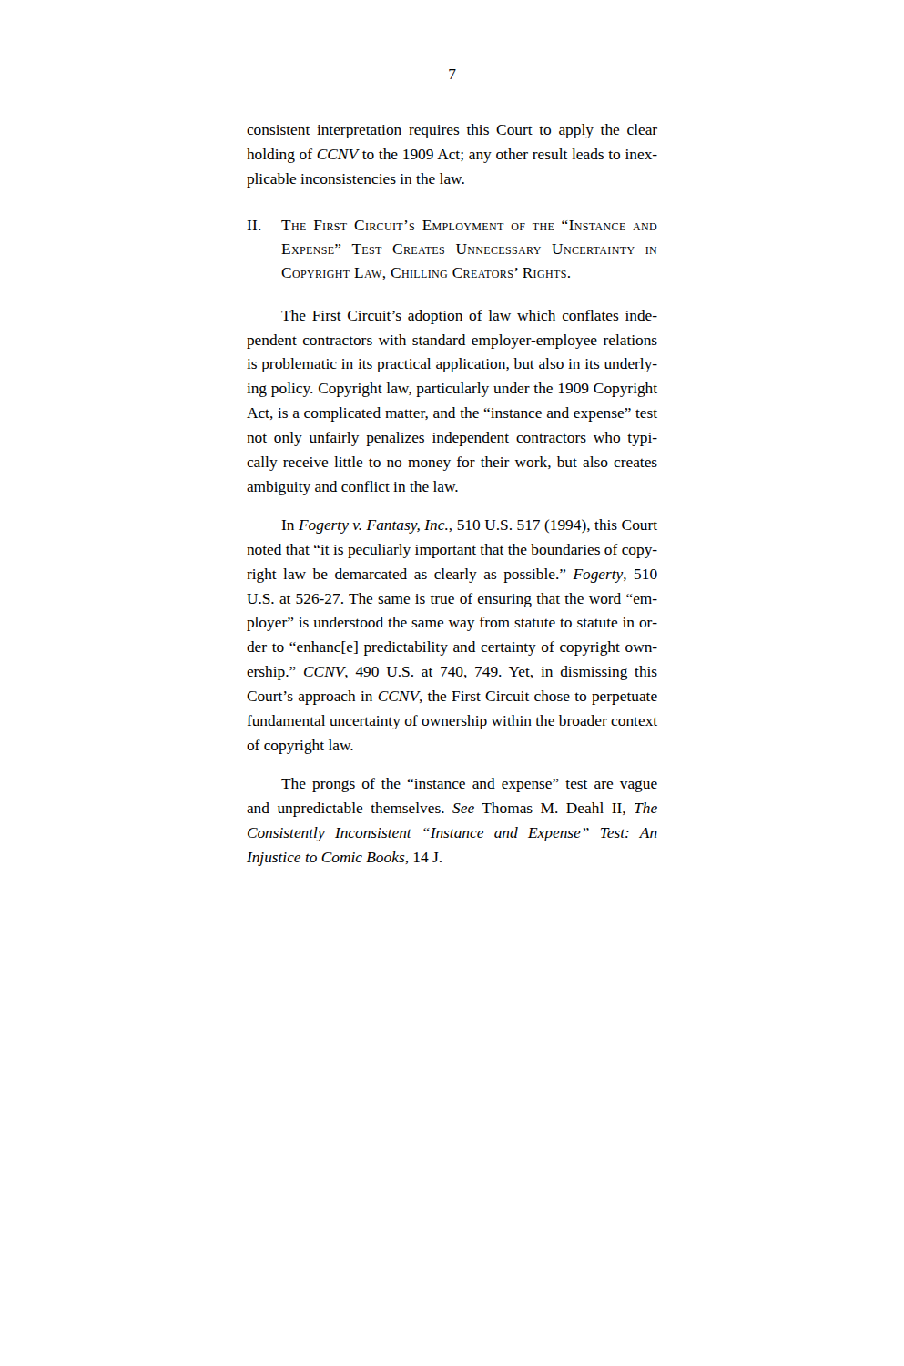7
consistent interpretation requires this Court to apply the clear holding of CCNV to the 1909 Act; any other result leads to inexplicable inconsistencies in the law.
II.
The First Circuit’s Employment of the “Instance and Expense” Test Creates Unnecessary Uncertainty in Copyright Law, Chilling Creators’ Rights.
The First Circuit’s adoption of law which conflates independent contractors with standard employer-employee relations is problematic in its practical application, but also in its underlying policy. Copyright law, particularly under the 1909 Copyright Act, is a complicated matter, and the “instance and expense” test not only unfairly penalizes independent contractors who typically receive little to no money for their work, but also creates ambiguity and conflict in the law.
In Fogerty v. Fantasy, Inc., 510 U.S. 517 (1994), this Court noted that “it is peculiarly important that the boundaries of copyright law be demarcated as clearly as possible.” Fogerty, 510 U.S. at 526-27. The same is true of ensuring that the word “employer” is understood the same way from statute to statute in order to “enhanc[e] predictability and certainty of copyright ownership.” CCNV, 490 U.S. at 740, 749. Yet, in dismissing this Court’s approach in CCNV, the First Circuit chose to perpetuate fundamental uncertainty of ownership within the broader context of copyright law.
The prongs of the “instance and expense” test are vague and unpredictable themselves. See Thomas M. Deahl II, The Consistently Inconsistent “Instance and Expense” Test: An Injustice to Comic Books, 14 J.